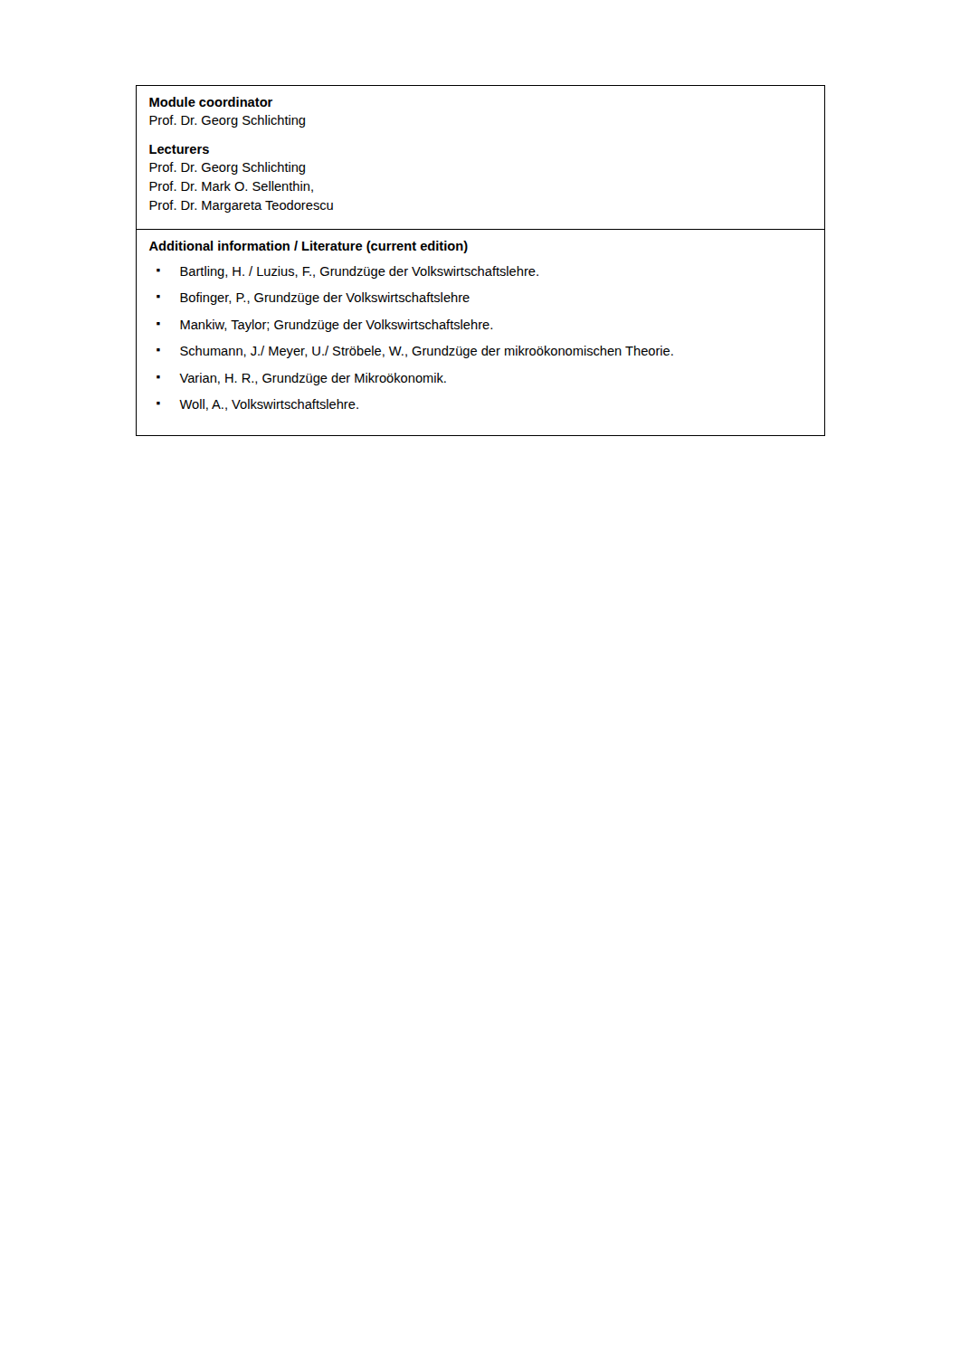Module coordinator
Prof. Dr. Georg Schlichting
Lecturers
Prof. Dr. Georg Schlichting
Prof. Dr. Mark O. Sellenthin,
Prof. Dr. Margareta Teodorescu
Additional information / Literature (current edition)
Bartling, H. / Luzius, F., Grundzüge der Volkswirtschaftslehre.
Bofinger, P., Grundzüge der Volkswirtschaftslehre
Mankiw, Taylor; Grundzüge der Volkswirtschaftslehre.
Schumann, J./ Meyer, U./ Ströbele, W., Grundzüge der mikroökonomischen Theorie.
Varian, H. R., Grundzüge der Mikroökonomik.
Woll, A., Volkswirtschaftslehre.